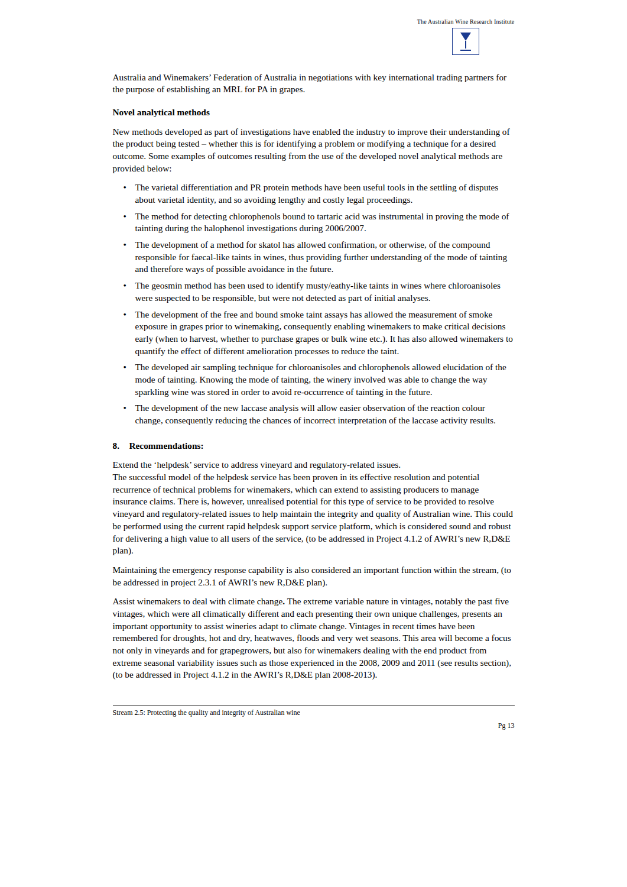The Australian Wine Research Institute
Australia and Winemakers’ Federation of Australia in negotiations with key international trading partners for the purpose of establishing an MRL for PA in grapes.
Novel analytical methods
New methods developed as part of investigations have enabled the industry to improve their understanding of the product being tested – whether this is for identifying a problem or modifying a technique for a desired outcome. Some examples of outcomes resulting from the use of the developed novel analytical methods are provided below:
The varietal differentiation and PR protein methods have been useful tools in the settling of disputes about varietal identity, and so avoiding lengthy and costly legal proceedings.
The method for detecting chlorophenols bound to tartaric acid was instrumental in proving the mode of tainting during the halophenol investigations during 2006/2007.
The development of a method for skatol has allowed confirmation, or otherwise, of the compound responsible for faecal-like taints in wines, thus providing further understanding of the mode of tainting and therefore ways of possible avoidance in the future.
The geosmin method has been used to identify musty/eathy-like taints in wines where chloroanisoles were suspected to be responsible, but were not detected as part of initial analyses.
The development of the free and bound smoke taint assays has allowed the measurement of smoke exposure in grapes prior to winemaking, consequently enabling winemakers to make critical decisions early (when to harvest, whether to purchase grapes or bulk wine etc.). It has also allowed winemakers to quantify the effect of different amelioration processes to reduce the taint.
The developed air sampling technique for chloroanisoles and chlorophenols allowed elucidation of the mode of tainting. Knowing the mode of tainting, the winery involved was able to change the way sparkling wine was stored in order to avoid re-occurrence of tainting in the future.
The development of the new laccase analysis will allow easier observation of the reaction colour change, consequently reducing the chances of incorrect interpretation of the laccase activity results.
8. Recommendations:
Extend the ‘helpdesk’ service to address vineyard and regulatory-related issues.
The successful model of the helpdesk service has been proven in its effective resolution and potential recurrence of technical problems for winemakers, which can extend to assisting producers to manage insurance claims. There is, however, unrealised potential for this type of service to be provided to resolve vineyard and regulatory-related issues to help maintain the integrity and quality of Australian wine. This could be performed using the current rapid helpdesk support service platform, which is considered sound and robust for delivering a high value to all users of the service, (to be addressed in Project 4.1.2 of AWRI’s new R,D&E plan).
Maintaining the emergency response capability is also considered an important function within the stream, (to be addressed in project 2.3.1 of AWRI’s new R,D&E plan).
Assist winemakers to deal with climate change. The extreme variable nature in vintages, notably the past five vintages, which were all climatically different and each presenting their own unique challenges, presents an important opportunity to assist wineries adapt to climate change. Vintages in recent times have been remembered for droughts, hot and dry, heatwaves, floods and very wet seasons. This area will become a focus not only in vineyards and for grapegrowers, but also for winemakers dealing with the end product from extreme seasonal variability issues such as those experienced in the 2008, 2009 and 2011 (see results section), (to be addressed in Project 4.1.2 in the AWRI’s R,D&E plan 2008-2013).
Stream 2.5: Protecting the quality and integrity of Australian wine
Pg 13